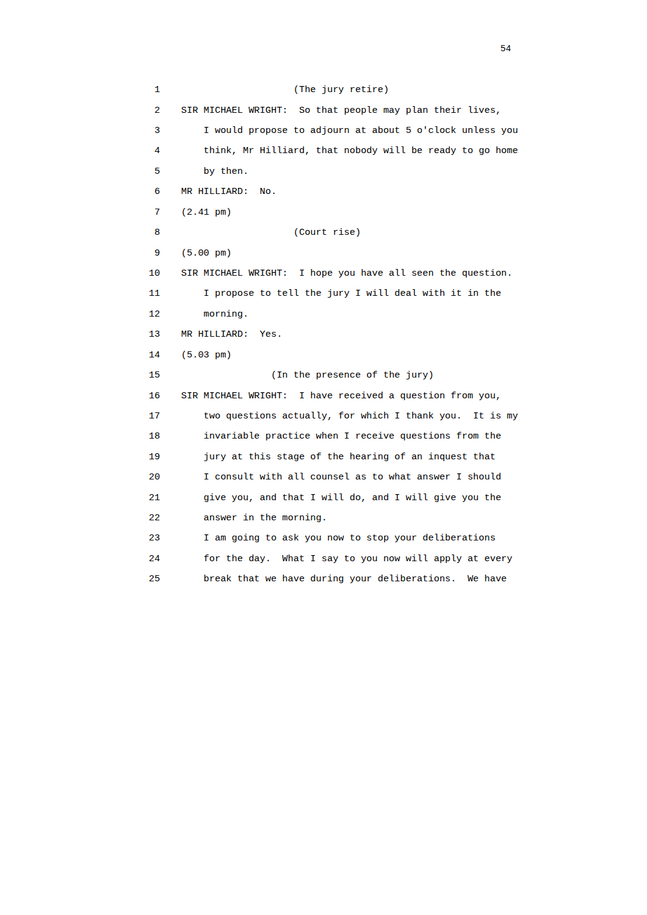54
| 1 | (The jury retire) |
| 2 | SIR MICHAEL WRIGHT: So that people may plan their lives, |
| 3 | I would propose to adjourn at about 5 o'clock unless you |
| 4 | think, Mr Hilliard, that nobody will be ready to go home |
| 5 | by then. |
| 6 | MR HILLIARD: No. |
| 7 | (2.41 pm) |
| 8 | (Court rise) |
| 9 | (5.00 pm) |
| 10 | SIR MICHAEL WRIGHT: I hope you have all seen the question. |
| 11 | I propose to tell the jury I will deal with it in the |
| 12 | morning. |
| 13 | MR HILLIARD: Yes. |
| 14 | (5.03 pm) |
| 15 | (In the presence of the jury) |
| 16 | SIR MICHAEL WRIGHT: I have received a question from you, |
| 17 | two questions actually, for which I thank you. It is my |
| 18 | invariable practice when I receive questions from the |
| 19 | jury at this stage of the hearing of an inquest that |
| 20 | I consult with all counsel as to what answer I should |
| 21 | give you, and that I will do, and I will give you the |
| 22 | answer in the morning. |
| 23 | I am going to ask you now to stop your deliberations |
| 24 | for the day. What I say to you now will apply at every |
| 25 | break that we have during your deliberations. We have |